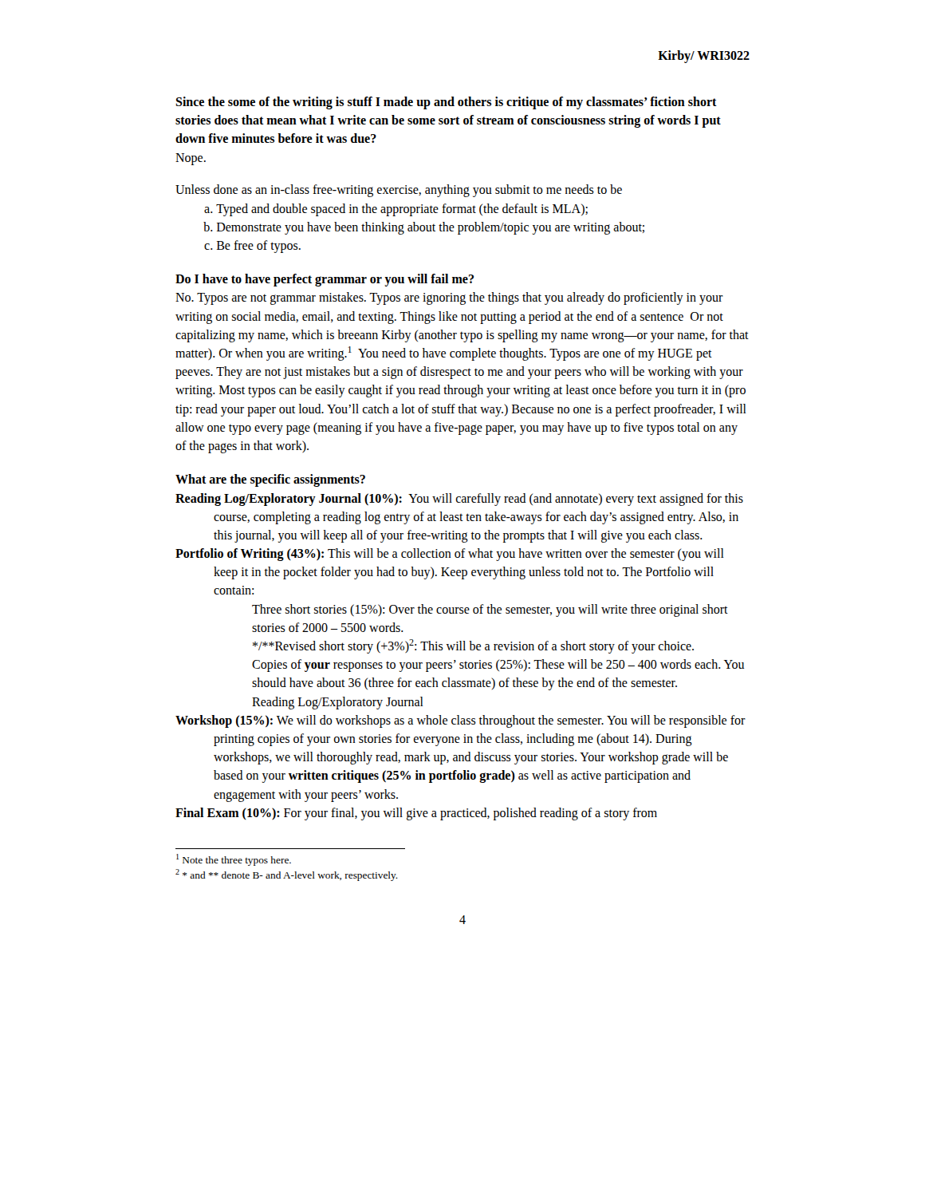Kirby/ WRI3022
Since the some of the writing is stuff I made up and others is critique of my classmates’ fiction short stories does that mean what I write can be some sort of stream of consciousness string of words I put down five minutes before it was due?
Nope.
Unless done as an in-class free-writing exercise, anything you submit to me needs to be
Typed and double spaced in the appropriate format (the default is MLA);
Demonstrate you have been thinking about the problem/topic you are writing about;
Be free of typos.
Do I have to have perfect grammar or you will fail me?
No. Typos are not grammar mistakes. Typos are ignoring the things that you already do proficiently in your writing on social media, email, and texting. Things like not putting a period at the end of a sentence Or not capitalizing my name, which is breeann Kirby (another typo is spelling my name wrong—or your name, for that matter). Or when you are writing.1 You need to have complete thoughts. Typos are one of my HUGE pet peeves. They are not just mistakes but a sign of disrespect to me and your peers who will be working with your writing. Most typos can be easily caught if you read through your writing at least once before you turn it in (pro tip: read your paper out loud. You’ll catch a lot of stuff that way.) Because no one is a perfect proofreader, I will allow one typo every page (meaning if you have a five-page paper, you may have up to five typos total on any of the pages in that work).
What are the specific assignments?
Reading Log/Exploratory Journal (10%): You will carefully read (and annotate) every text assigned for this course, completing a reading log entry of at least ten take-aways for each day’s assigned entry. Also, in this journal, you will keep all of your free-writing to the prompts that I will give you each class.
Portfolio of Writing (43%): This will be a collection of what you have written over the semester (you will keep it in the pocket folder you had to buy). Keep everything unless told not to. The Portfolio will contain:
Three short stories (15%): Over the course of the semester, you will write three original short stories of 2000 – 5500 words.
*/**Revised short story (+3%)2: This will be a revision of a short story of your choice.
Copies of your responses to your peers’ stories (25%): These will be 250 – 400 words each. You should have about 36 (three for each classmate) of these by the end of the semester.
Reading Log/Exploratory Journal
Workshop (15%): We will do workshops as a whole class throughout the semester. You will be responsible for printing copies of your own stories for everyone in the class, including me (about 14). During workshops, we will thoroughly read, mark up, and discuss your stories. Your workshop grade will be based on your written critiques (25% in portfolio grade) as well as active participation and engagement with your peers’ works.
Final Exam (10%): For your final, you will give a practiced, polished reading of a story from
1 Note the three typos here.
2 * and ** denote B- and A-level work, respectively.
4